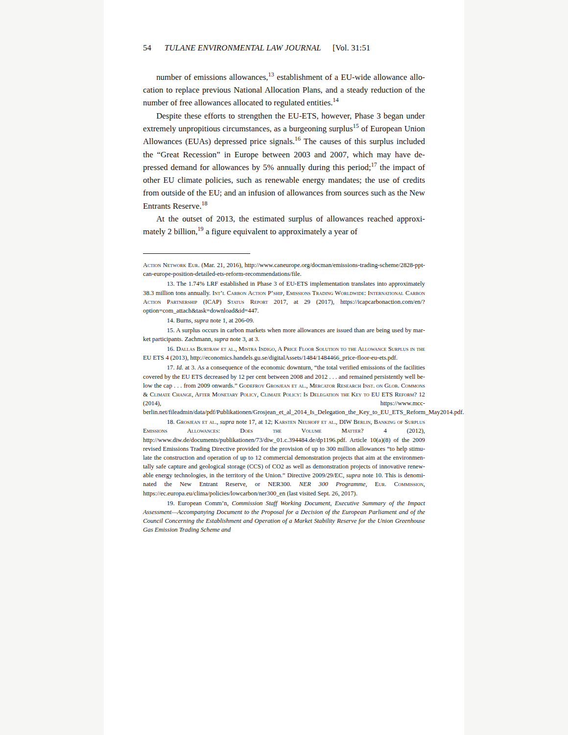54 TULANE ENVIRONMENTAL LAW JOURNAL[Vol. 31:51
number of emissions allowances,13 establishment of a EU-wide allowance allocation to replace previous National Allocation Plans, and a steady reduction of the number of free allowances allocated to regulated entities.14
Despite these efforts to strengthen the EU-ETS, however, Phase 3 began under extremely unpropitious circumstances, as a burgeoning surplus15 of European Union Allowances (EUAs) depressed price signals.16 The causes of this surplus included the “Great Recession” in Europe between 2003 and 2007, which may have depressed demand for allowances by 5% annually during this period;17 the impact of other EU climate policies, such as renewable energy mandates; the use of credits from outside of the EU; and an infusion of allowances from sources such as the New Entrants Reserve.18
At the outset of 2013, the estimated surplus of allowances reached approximately 2 billion,19 a figure equivalent to approximately a year of
Action Network Eur. (Mar. 21, 2016), http://www.caneurope.org/docman/emissions-trading-scheme/2828-ppt-can-europe-position-detailed-ets-reform-recommendations/file.
13. The 1.74% LRF established in Phase 3 of EU-ETS implementation translates into approximately 38.3 million tons annually. Int’l Carbon Action P’ship, Emissions Trading Worldwide: International Carbon Action Partnership (ICAP) Status Report 2017, at 29 (2017), https://icapcarbonaction.com/en/?option=com_attach&task=download&id=447.
14. Burns, supra note 1, at 206-09.
15. A surplus occurs in carbon markets when more allowances are issued than are being used by market participants. Zachmann, supra note 3, at 3.
16. Dallas Burtraw et al., Mistra Indigo, A Price Floor Solution to the Allowance Surplus in the EU ETS 4 (2013), http://economics.handels.gu.se/digitalAssets/1484/1484466_price-floor-eu-ets.pdf.
17. Id. at 3. As a consequence of the economic downturn, “the total verified emissions of the facilities covered by the EU ETS decreased by 12 per cent between 2008 and 2012 . . . and remained persistently well below the cap . . . from 2009 onwards.” Godefroy Grosjean et al., Mercator Research Inst. on Glob. Commons & Climate Change, After Monetary Policy, Climate Policy: Is Delegation the Key to EU ETS Reform? 12 (2014), https://www.mcc-berlin.net/fileadmin/data/pdf/Publikationen/Grosjean_et_al_2014_Is_Delegation_the_Key_to_EU_ETS_Reform_May2014.pdf.
18. Grosjean et al., supra note 17, at 12; Karsten Neuhoff et al., DIW Berlin, Banking of Surplus Emissions Allowances: Does the Volume Matter? 4 (2012), http://www.diw.de/documents/publikationen/73/diw_01.c.394484.de/dp1196.pdf. Article 10(a)(8) of the 2009 revised Emissions Trading Directive provided for the provision of up to 300 million allowances “to help stimulate the construction and operation of up to 12 commercial demonstration projects that aim at the environmentally safe capture and geological storage (CCS) of CO2 as well as demonstration projects of innovative renewable energy technologies, in the territory of the Union.” Directive 2009/29/EC, supra note 10. This is denominated the New Entrant Reserve, or NER300. NER 300 Programme, Eur. Commission, https://ec.europa.eu/clima/policies/lowcarbon/ner300_en (last visited Sept. 26, 2017).
19. European Comm’n, Commission Staff Working Document, Executive Summary of the Impact Assessment—Accompanying Document to the Proposal for a Decision of the European Parliament and of the Council Concerning the Establishment and Operation of a Market Stability Reserve for the Union Greenhouse Gas Emission Trading Scheme and